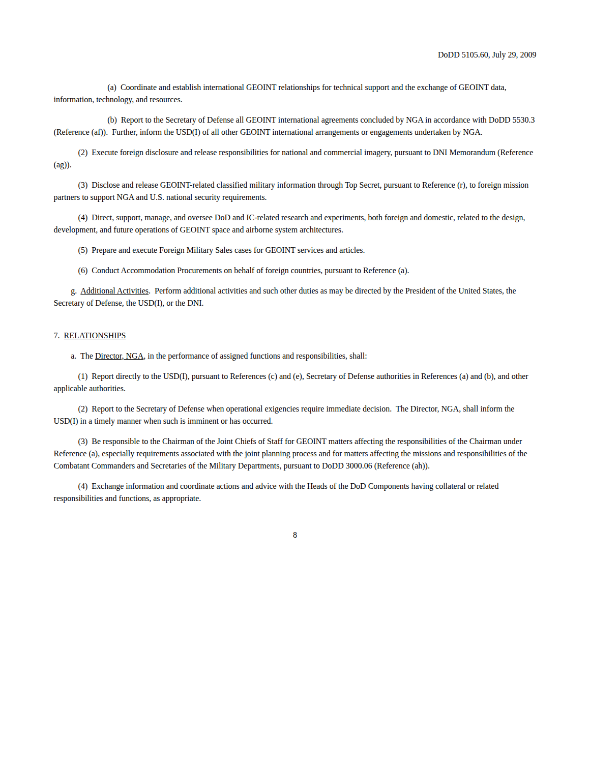DoDD 5105.60, July 29, 2009
(a) Coordinate and establish international GEOINT relationships for technical support and the exchange of GEOINT data, information, technology, and resources.
(b) Report to the Secretary of Defense all GEOINT international agreements concluded by NGA in accordance with DoDD 5530.3 (Reference (af)). Further, inform the USD(I) of all other GEOINT international arrangements or engagements undertaken by NGA.
(2) Execute foreign disclosure and release responsibilities for national and commercial imagery, pursuant to DNI Memorandum (Reference (ag)).
(3) Disclose and release GEOINT-related classified military information through Top Secret, pursuant to Reference (r), to foreign mission partners to support NGA and U.S. national security requirements.
(4) Direct, support, manage, and oversee DoD and IC-related research and experiments, both foreign and domestic, related to the design, development, and future operations of GEOINT space and airborne system architectures.
(5) Prepare and execute Foreign Military Sales cases for GEOINT services and articles.
(6) Conduct Accommodation Procurements on behalf of foreign countries, pursuant to Reference (a).
g. Additional Activities. Perform additional activities and such other duties as may be directed by the President of the United States, the Secretary of Defense, the USD(I), or the DNI.
7. RELATIONSHIPS
a. The Director, NGA, in the performance of assigned functions and responsibilities, shall:
(1) Report directly to the USD(I), pursuant to References (c) and (e), Secretary of Defense authorities in References (a) and (b), and other applicable authorities.
(2) Report to the Secretary of Defense when operational exigencies require immediate decision. The Director, NGA, shall inform the USD(I) in a timely manner when such is imminent or has occurred.
(3) Be responsible to the Chairman of the Joint Chiefs of Staff for GEOINT matters affecting the responsibilities of the Chairman under Reference (a), especially requirements associated with the joint planning process and for matters affecting the missions and responsibilities of the Combatant Commanders and Secretaries of the Military Departments, pursuant to DoDD 3000.06 (Reference (ah)).
(4) Exchange information and coordinate actions and advice with the Heads of the DoD Components having collateral or related responsibilities and functions, as appropriate.
8